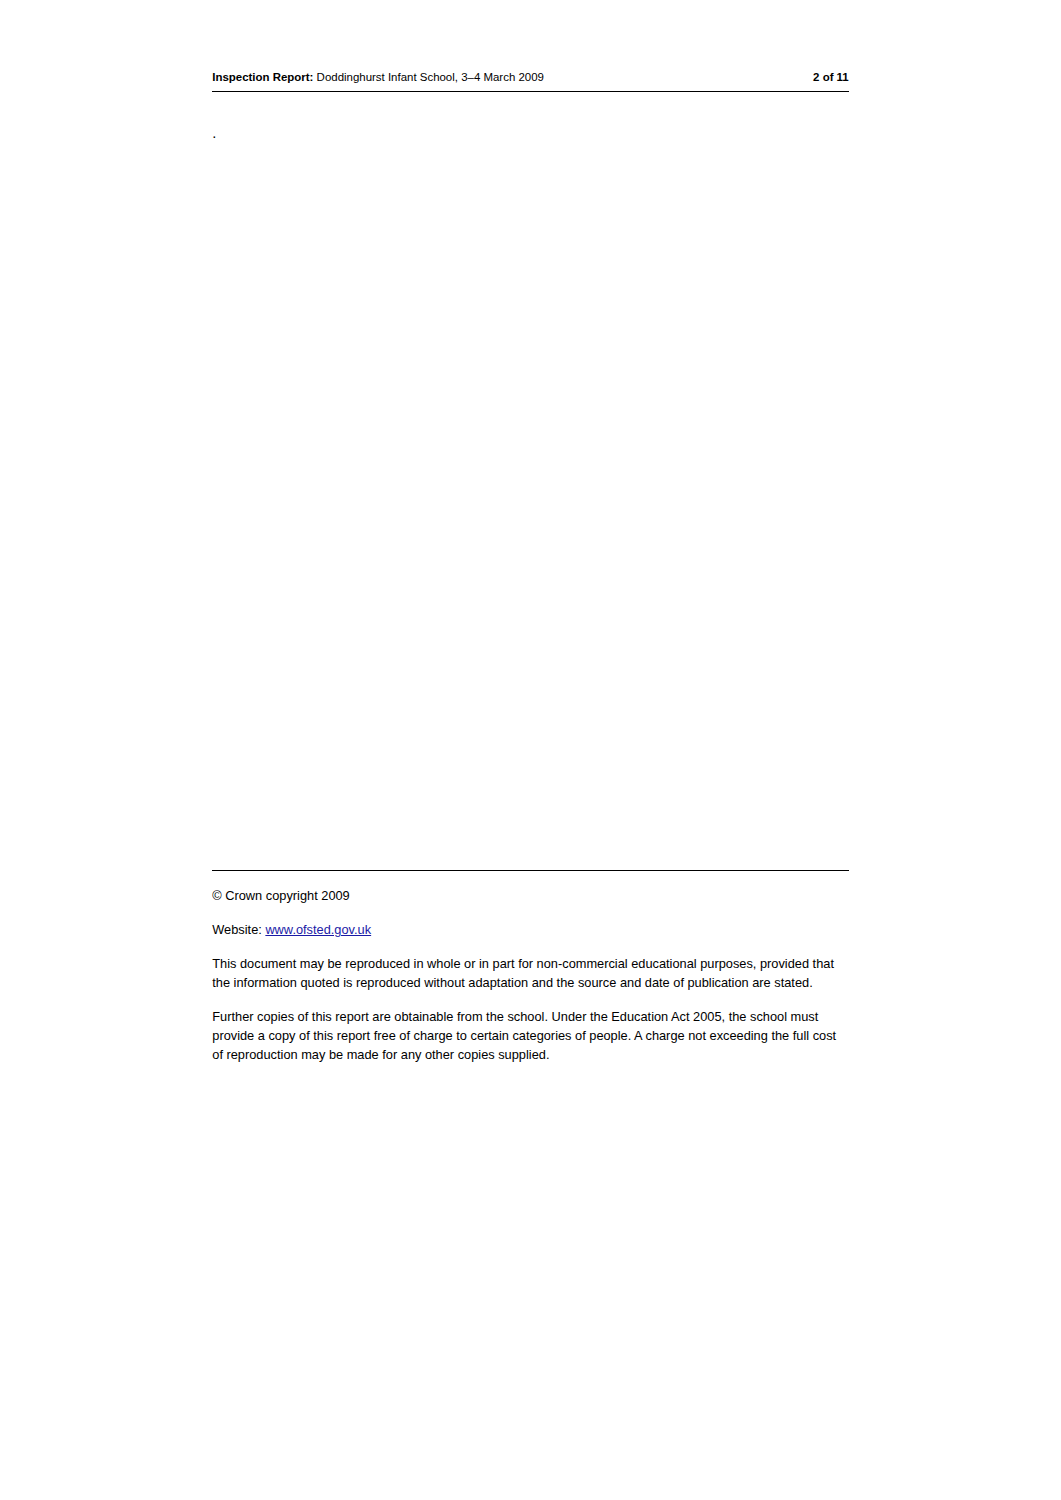Inspection Report: Doddinghurst Infant School, 3–4 March 2009
2 of 11
.
© Crown copyright 2009
Website: www.ofsted.gov.uk
This document may be reproduced in whole or in part for non-commercial educational purposes, provided that the information quoted is reproduced without adaptation and the source and date of publication are stated.
Further copies of this report are obtainable from the school. Under the Education Act 2005, the school must provide a copy of this report free of charge to certain categories of people. A charge not exceeding the full cost of reproduction may be made for any other copies supplied.